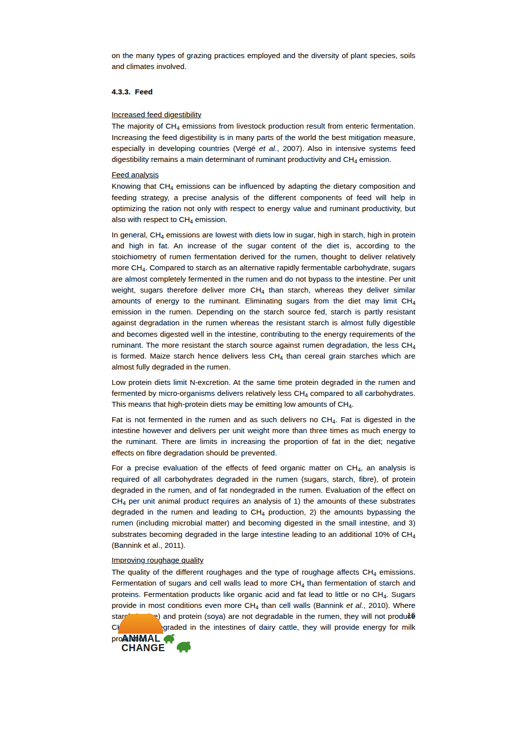on the many types of grazing practices employed and the diversity of plant species, soils and climates involved.
4.3.3. Feed
Increased feed digestibility
The majority of CH4 emissions from livestock production result from enteric fermentation. Increasing the feed digestibility is in many parts of the world the best mitigation measure, especially in developing countries (Vergé et al., 2007). Also in intensive systems feed digestibility remains a main determinant of ruminant productivity and CH4 emission.
Feed analysis
Knowing that CH4 emissions can be influenced by adapting the dietary composition and feeding strategy, a precise analysis of the different components of feed will help in optimizing the ration not only with respect to energy value and ruminant productivity, but also with respect to CH4 emission.
In general, CH4 emissions are lowest with diets low in sugar, high in starch, high in protein and high in fat. An increase of the sugar content of the diet is, according to the stoichiometry of rumen fermentation derived for the rumen, thought to deliver relatively more CH4. Compared to starch as an alternative rapidly fermentable carbohydrate, sugars are almost completely fermented in the rumen and do not bypass to the intestine. Per unit weight, sugars therefore deliver more CH4 than starch, whereas they deliver similar amounts of energy to the ruminant. Eliminating sugars from the diet may limit CH4 emission in the rumen. Depending on the starch source fed, starch is partly resistant against degradation in the rumen whereas the resistant starch is almost fully digestible and becomes digested well in the intestine, contributing to the energy requirements of the ruminant. The more resistant the starch source against rumen degradation, the less CH4 is formed. Maize starch hence delivers less CH4 than cereal grain starches which are almost fully degraded in the rumen.
Low protein diets limit N-excretion. At the same time protein degraded in the rumen and fermented by micro-organisms delivers relatively less CH4 compared to all carbohydrates. This means that high-protein diets may be emitting low amounts of CH4.
Fat is not fermented in the rumen and as such delivers no CH4. Fat is digested in the intestine however and delivers per unit weight more than three times as much energy to the ruminant. There are limits in increasing the proportion of fat in the diet; negative effects on fibre degradation should be prevented.
For a precise evaluation of the effects of feed organic matter on CH4, an analysis is required of all carbohydrates degraded in the rumen (sugars, starch, fibre), of protein degraded in the rumen, and of fat nondegraded in the rumen. Evaluation of the effect on CH4 per unit animal product requires an analysis of 1) the amounts of these substrates degraded in the rumen and leading to CH4 production, 2) the amounts bypassing the rumen (including microbial matter) and becoming digested in the small intestine, and 3) substrates becoming degraded in the large intestine leading to an additional 10% of CH4 (Bannink et al., 2011).
Improving roughage quality
The quality of the different roughages and the type of roughage affects CH4 emissions. Fermentation of sugars and cell walls lead to more CH4 than fermentation of starch and proteins. Fermentation products like organic acid and fat lead to little or no CH4. Sugars provide in most conditions even more CH4 than cell walls (Bannink et al., 2010). Where starch (maize) and protein (soya) are not degradable in the rumen, they will not produce CH4. When degraded in the intestines of dairy cattle, they will provide energy for milk production.
16
ANIMAL CHANGE